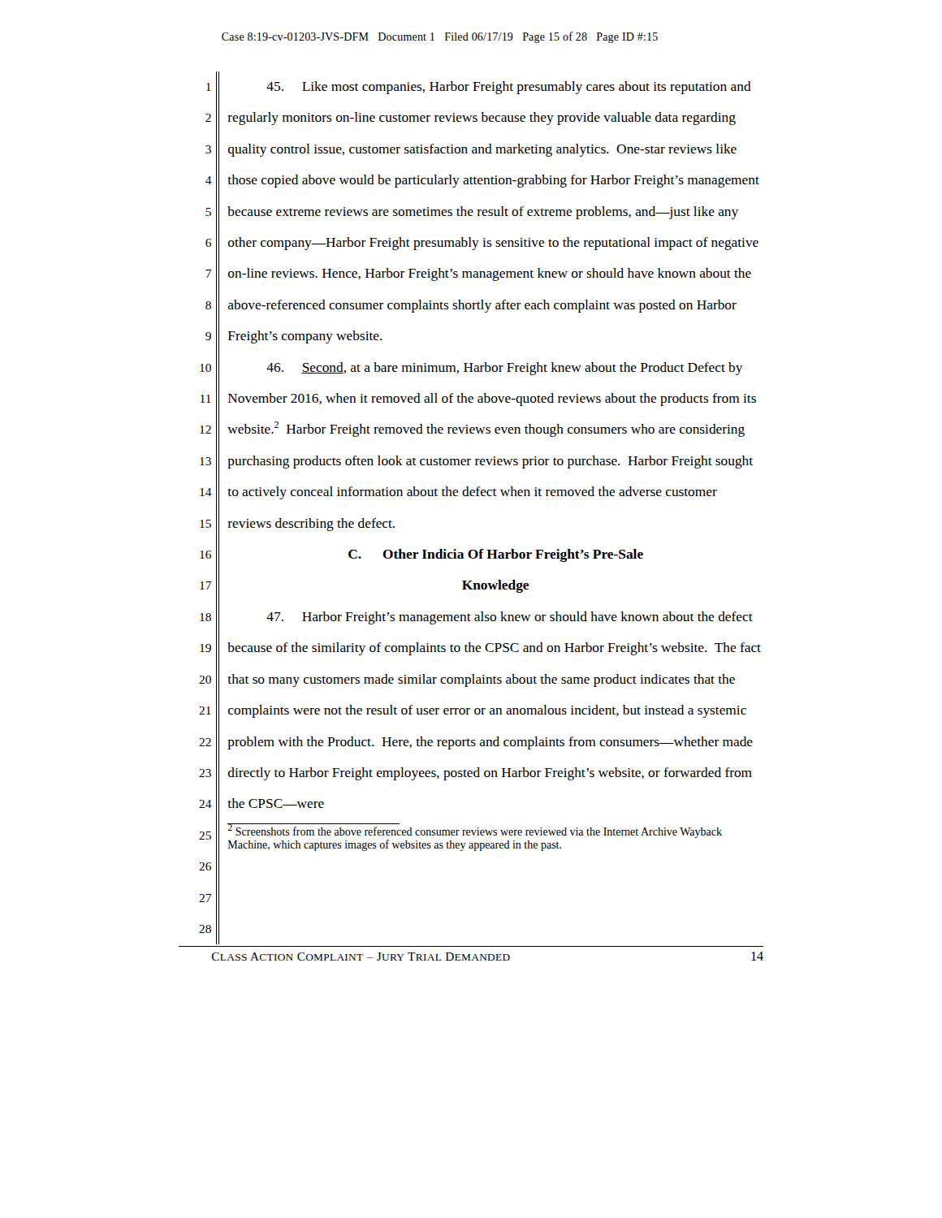Case 8:19-cv-01203-JVS-DFM Document 1 Filed 06/17/19 Page 15 of 28 Page ID #:15
1
2
3
4
5
6
7
8
9
10
11
12
13
14
15
16
17
18
19
20
21
22
23
24
25
26
27
28
45. Like most companies, Harbor Freight presumably cares about its reputation and regularly monitors on-line customer reviews because they provide valuable data regarding quality control issue, customer satisfaction and marketing analytics. One-star reviews like those copied above would be particularly attention-grabbing for Harbor Freight’s management because extreme reviews are sometimes the result of extreme problems, and—just like any other company—Harbor Freight presumably is sensitive to the reputational impact of negative on-line reviews. Hence, Harbor Freight’s management knew or should have known about the above-referenced consumer complaints shortly after each complaint was posted on Harbor Freight’s company website.
46. Second, at a bare minimum, Harbor Freight knew about the Product Defect by November 2016, when it removed all of the above-quoted reviews about the products from its website.2 Harbor Freight removed the reviews even though consumers who are considering purchasing products often look at customer reviews prior to purchase. Harbor Freight sought to actively conceal information about the defect when it removed the adverse customer reviews describing the defect.
C. Other Indicia Of Harbor Freight’s Pre-Sale
Knowledge
47. Harbor Freight’s management also knew or should have known about the defect because of the similarity of complaints to the CPSC and on Harbor Freight’s website. The fact that so many customers made similar complaints about the same product indicates that the complaints were not the result of user error or an anomalous incident, but instead a systemic problem with the Product. Here, the reports and complaints from consumers—whether made directly to Harbor Freight employees, posted on Harbor Freight’s website, or forwarded from the CPSC—were
2 Screenshots from the above referenced consumer reviews were reviewed via the Internet Archive Wayback Machine, which captures images of websites as they appeared in the past.
CLASS ACTION COMPLAINT – JURY TRIAL DEMANDED
14